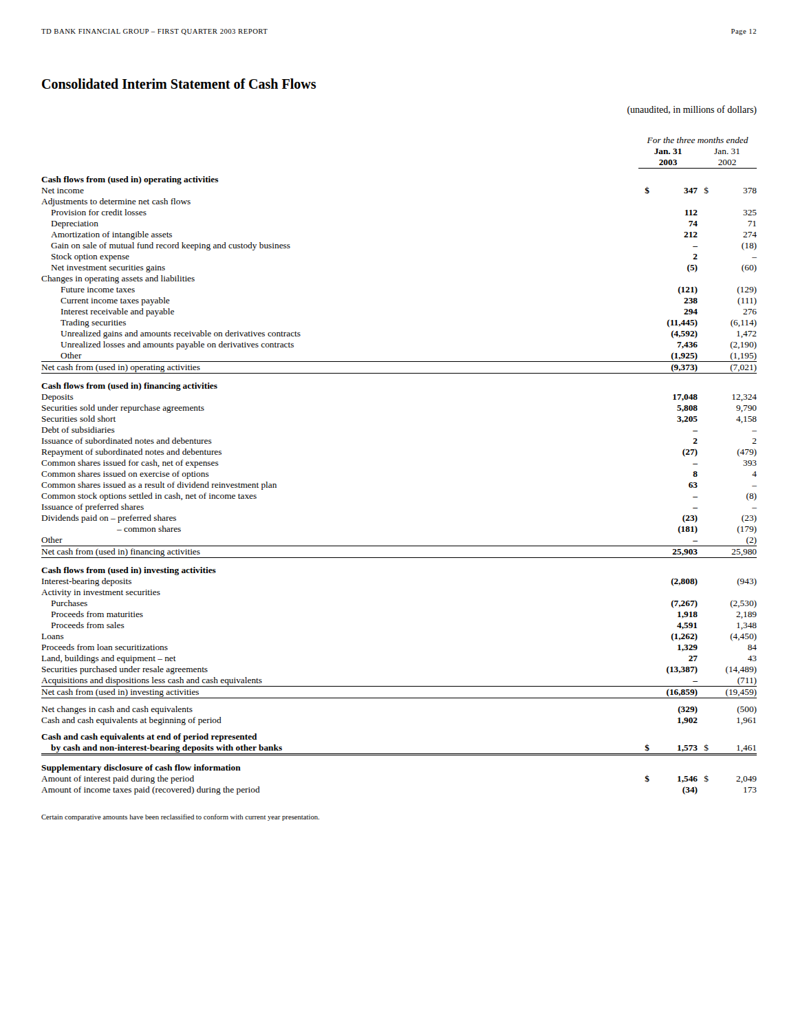TD BANK FINANCIAL GROUP – FIRST QUARTER 2003 REPORT
Page 12
Consolidated Interim Statement of Cash Flows
(unaudited, in millions of dollars)
| | For the three months ended |
| | Jan. 31 2003 | Jan. 31 2002 |
| Cash flows from (used in) operating activities | | | | |
| Net income | $ | 347 | $ | 378 |
| Adjustments to determine net cash flows | | | | |
| Provision for credit losses | | 112 | | 325 |
| Depreciation | | 74 | | 71 |
| Amortization of intangible assets | | 212 | | 274 |
| Gain on sale of mutual fund record keeping and custody business | | – | | (18) |
| Stock option expense | | 2 | | – |
| Net investment securities gains | | (5) | | (60) |
| Changes in operating assets and liabilities | | | | |
| Future income taxes | | (121) | | (129) |
| Current income taxes payable | | 238 | | (111) |
| Interest receivable and payable | | 294 | | 276 |
| Trading securities | | (11,445) | | (6,114) |
| Unrealized gains and amounts receivable on derivatives contracts | | (4,592) | | 1,472 |
| Unrealized losses and amounts payable on derivatives contracts | | 7,436 | | (2,190) |
| Other | | (1,925) | | (1,195) |
| Net cash from (used in) operating activities | | (9,373) | | (7,021) |
| Cash flows from (used in) financing activities | | | | |
| Deposits | | 17,048 | | 12,324 |
| Securities sold under repurchase agreements | | 5,808 | | 9,790 |
| Securities sold short | | 3,205 | | 4,158 |
| Debt of subsidiaries | | – | | – |
| Issuance of subordinated notes and debentures | | 2 | | 2 |
| Repayment of subordinated notes and debentures | | (27) | | (479) |
| Common shares issued for cash, net of expenses | | – | | 393 |
| Common shares issued on exercise of options | | 8 | | 4 |
| Common shares issued as a result of dividend reinvestment plan | | 63 | | – |
| Common stock options settled in cash, net of income taxes | | – | | (8) |
| Issuance of preferred shares | | – | | – |
| Dividends paid on – preferred shares | | (23) | | (23) |
| – common shares | | (181) | | (179) |
| Other | | – | | (2) |
| Net cash from (used in) financing activities | | 25,903 | | 25,980 |
| Cash flows from (used in) investing activities | | | | |
| Interest-bearing deposits | | (2,808) | | (943) |
| Activity in investment securities | | | | |
| Purchases | | (7,267) | | (2,530) |
| Proceeds from maturities | | 1,918 | | 2,189 |
| Proceeds from sales | | 4,591 | | 1,348 |
| Loans | | (1,262) | | (4,450) |
| Proceeds from loan securitizations | | 1,329 | | 84 |
| Land, buildings and equipment – net | | 27 | | 43 |
| Securities purchased under resale agreements | | (13,387) | | (14,489) |
| Acquisitions and dispositions less cash and cash equivalents | | – | | (711) |
| Net cash from (used in) investing activities | | (16,859) | | (19,459) |
| Net changes in cash and cash equivalents | | (329) | | (500) |
| Cash and cash equivalents at beginning of period | | 1,902 | | 1,961 |
| Cash and cash equivalents at end of period represented | | | | |
| by cash and non-interest-bearing deposits with other banks | $ | 1,573 | $ | 1,461 |
| Supplementary disclosure of cash flow information | | | | |
| Amount of interest paid during the period | $ | 1,546 | $ | 2,049 |
| Amount of income taxes paid (recovered) during the period | | (34) | | 173 |
Certain comparative amounts have been reclassified to conform with current year presentation.